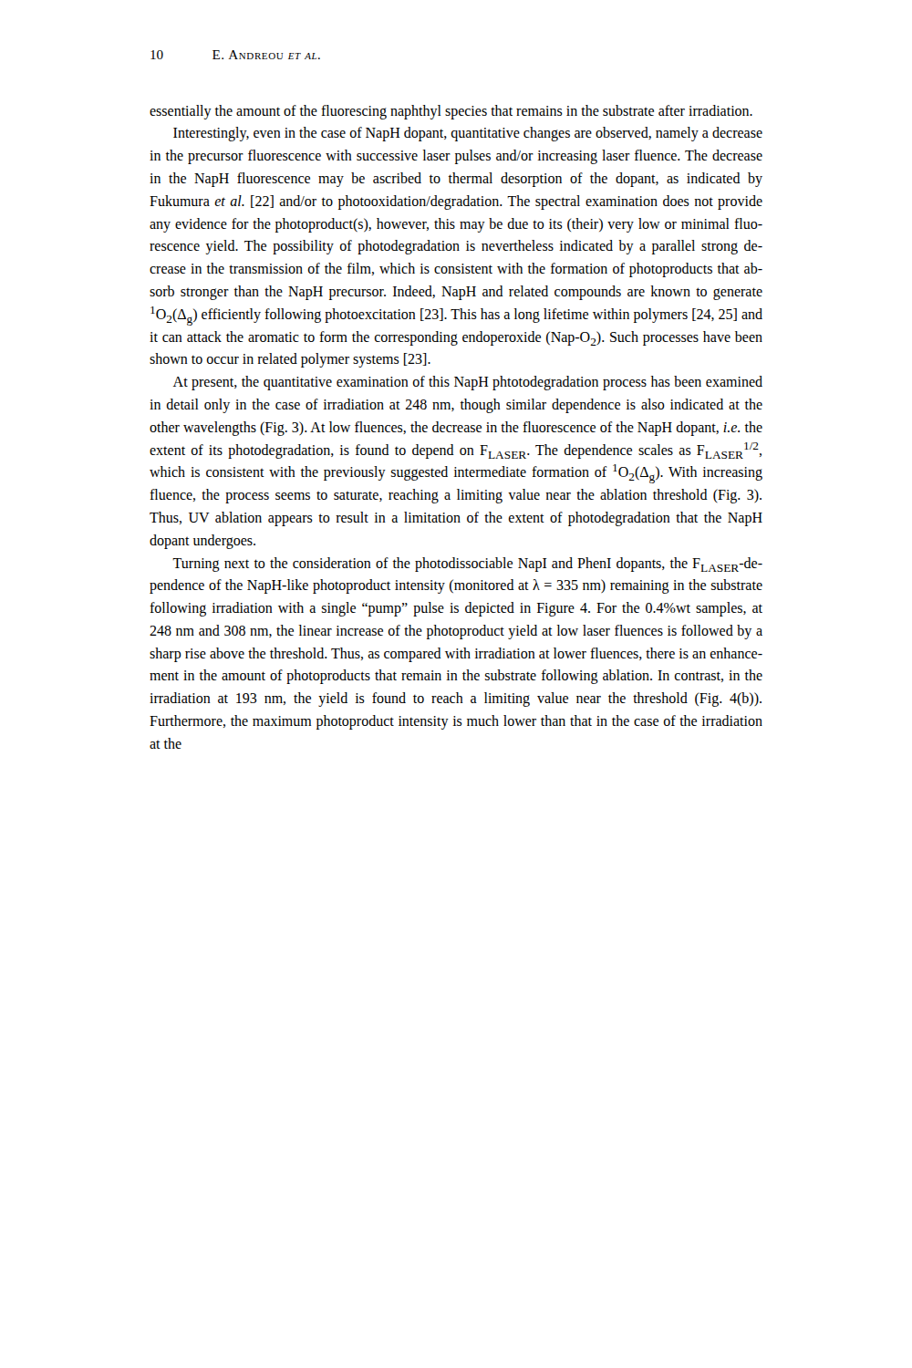10 E. Andreou et al.
essentially the amount of the fluorescing naphthyl species that remains in the substrate after irradiation.
Interestingly, even in the case of NapH dopant, quantitative changes are observed, namely a decrease in the precursor fluorescence with successive laser pulses and/or increasing laser fluence. The decrease in the NapH fluorescence may be ascribed to thermal desorption of the dopant, as indicated by Fukumura et al. [22] and/or to photooxidation/degradation. The spectral examination does not provide any evidence for the photoproduct(s), however, this may be due to its (their) very low or minimal fluorescence yield. The possibility of photodegradation is nevertheless indicated by a parallel strong decrease in the transmission of the film, which is consistent with the formation of photoproducts that absorb stronger than the NapH precursor. Indeed, NapH and related compounds are known to generate 1O2(Δg) efficiently following photoexcitation [23]. This has a long lifetime within polymers [24, 25] and it can attack the aromatic to form the corresponding endoperoxide (Nap-O2). Such processes have been shown to occur in related polymer systems [23].
At present, the quantitative examination of this NapH phtotodegradation process has been examined in detail only in the case of irradiation at 248 nm, though similar dependence is also indicated at the other wavelengths (Fig. 3). At low fluences, the decrease in the fluorescence of the NapH dopant, i.e. the extent of its photodegradation, is found to depend on FLASER. The dependence scales as FLASER1/2, which is consistent with the previously suggested intermediate formation of 1O2(Δg). With increasing fluence, the process seems to saturate, reaching a limiting value near the ablation threshold (Fig. 3). Thus, UV ablation appears to result in a limitation of the extent of photodegradation that the NapH dopant undergoes.
Turning next to the consideration of the photodissociable NapI and PhenI dopants, the FLASER-dependence of the NapH-like photoproduct intensity (monitored at λ = 335 nm) remaining in the substrate following irradiation with a single “pump” pulse is depicted in Figure 4. For the 0.4%wt samples, at 248 nm and 308 nm, the linear increase of the photoproduct yield at low laser fluences is followed by a sharp rise above the threshold. Thus, as compared with irradiation at lower fluences, there is an enhancement in the amount of photoproducts that remain in the substrate following ablation. In contrast, in the irradiation at 193 nm, the yield is found to reach a limiting value near the threshold (Fig. 4(b)). Furthermore, the maximum photoproduct intensity is much lower than that in the case of the irradiation at the